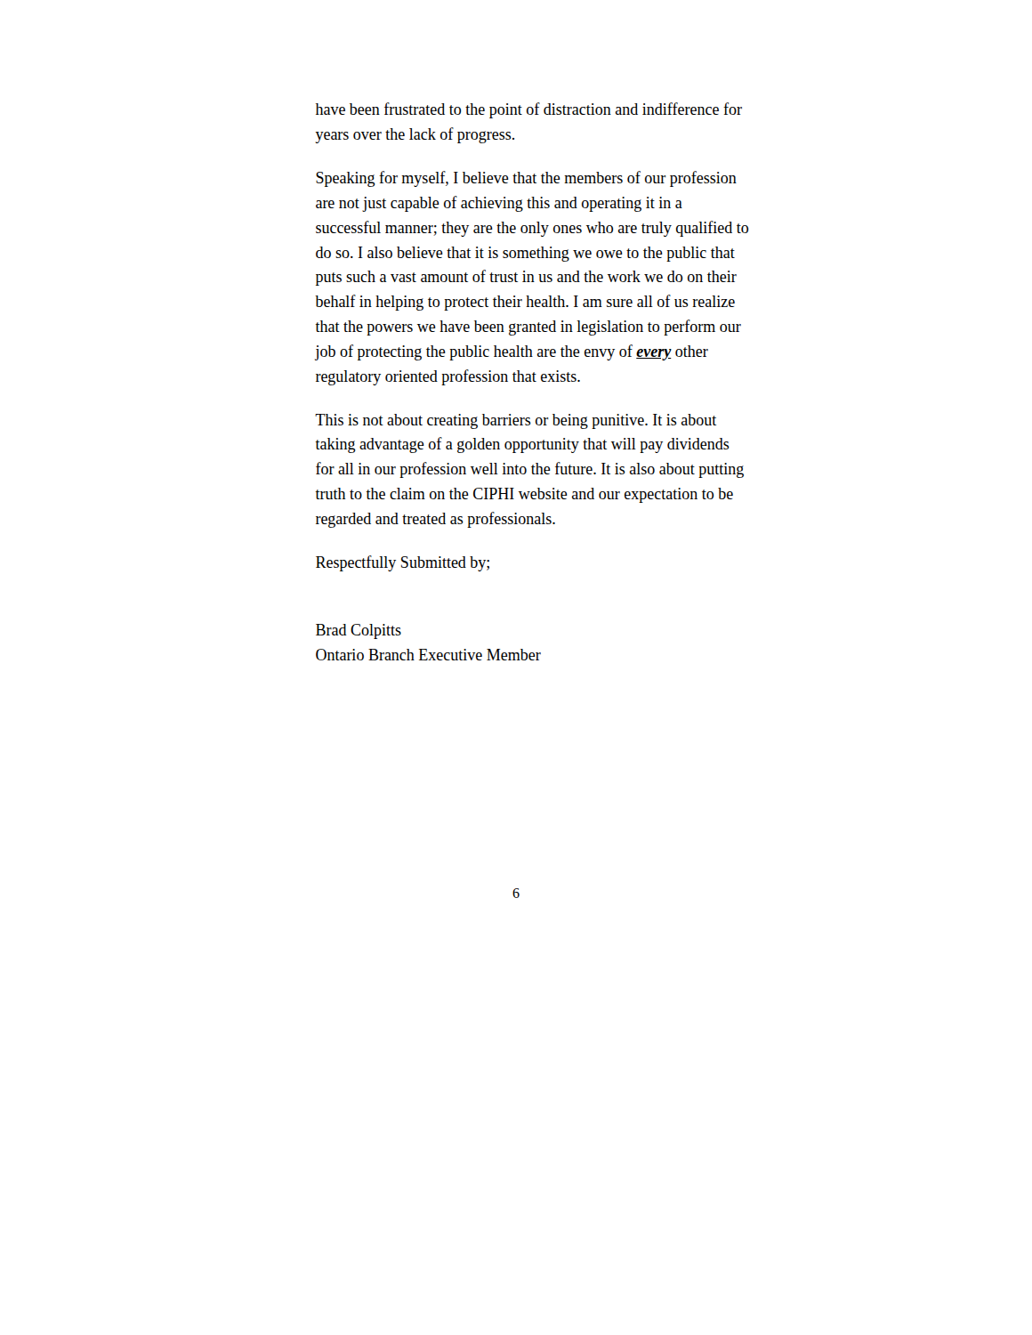have been frustrated to the point of distraction and indifference for years over the lack of progress.
Speaking for myself, I believe that the members of our profession are not just capable of achieving this and operating it in a successful manner; they are the only ones who are truly qualified to do so. I also believe that it is something we owe to the public that puts such a vast amount of trust in us and the work we do on their behalf in helping to protect their health. I am sure all of us realize that the powers we have been granted in legislation to perform our job of protecting the public health are the envy of every other regulatory oriented profession that exists.
This is not about creating barriers or being punitive. It is about taking advantage of a golden opportunity that will pay dividends for all in our profession well into the future. It is also about putting truth to the claim on the CIPHI website and our expectation to be regarded and treated as professionals.
Respectfully Submitted by;
Brad Colpitts
Ontario Branch Executive Member
6